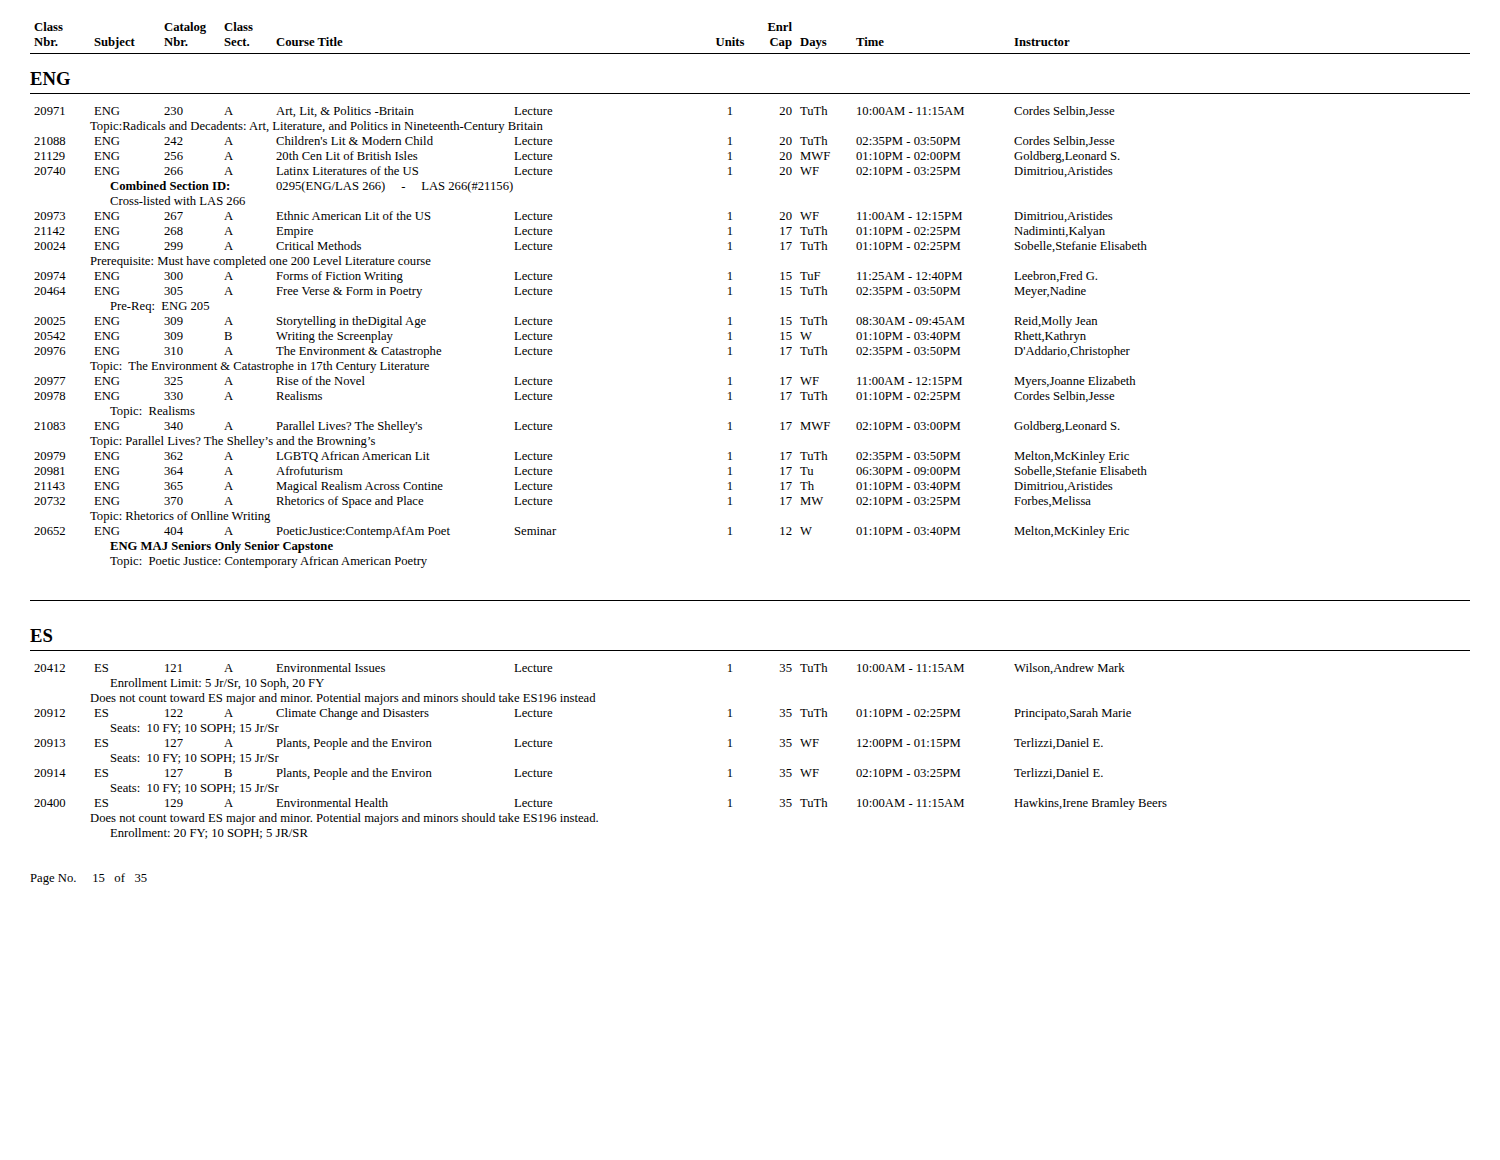| Class Nbr. | Subject | Catalog Nbr. | Class Sect. | Course Title | | | Units | Enrl Cap | Days | Time | Instructor |
| --- | --- | --- | --- | --- | --- | --- | --- | --- | --- | --- | --- |
ENG
| 20971 | ENG | 230 | A | Art, Lit, & Politics -Britain | Lecture | | 1 | 20 | TuTh | 10:00AM - 11:15AM | Cordes Selbin,Jesse |
| Topic:Radicals and Decadents: Art, Literature, and Politics in Nineteenth-Century Britain |
| 21088 | ENG | 242 | A | Children's Lit & Modern Child | Lecture | | 1 | 20 | TuTh | 02:35PM - 03:50PM | Cordes Selbin,Jesse |
| 21129 | ENG | 256 | A | 20th Cen Lit of British Isles | Lecture | | 1 | 20 | MWF | 01:10PM - 02:00PM | Goldberg,Leonard S. |
| 20740 | ENG | 266 | A | Latinx Literatures of the US | Lecture | | 1 | 20 | WF | 02:10PM - 03:25PM | Dimitriou,Aristides |
| | Combined Section ID: | 0295(ENG/LAS 266) - LAS 266(#21156) | |
| | Cross-listed with LAS 266 |
| 20973 | ENG | 267 | A | Ethnic American Lit of the US | Lecture | | 1 | 20 | WF | 11:00AM - 12:15PM | Dimitriou,Aristides |
| 21142 | ENG | 268 | A | Empire | Lecture | | 1 | 17 | TuTh | 01:10PM - 02:25PM | Nadiminti,Kalyan |
| 20024 | ENG | 299 | A | Critical Methods | Lecture | | 1 | 17 | TuTh | 01:10PM - 02:25PM | Sobelle,Stefanie Elisabeth |
| Prerequisite: Must have completed one 200 Level Literature course |
| 20974 | ENG | 300 | A | Forms of Fiction Writing | Lecture | | 1 | 15 | TuF | 11:25AM - 12:40PM | Leebron,Fred G. |
| 20464 | ENG | 305 | A | Free Verse & Form in Poetry | Lecture | | 1 | 15 | TuTh | 02:35PM - 03:50PM | Meyer,Nadine |
| | Pre-Req: ENG 205 |
| 20025 | ENG | 309 | A | Storytelling in theDigital Age | Lecture | | 1 | 15 | TuTh | 08:30AM - 09:45AM | Reid,Molly Jean |
| 20542 | ENG | 309 | B | Writing the Screenplay | Lecture | | 1 | 15 | W | 01:10PM - 03:40PM | Rhett,Kathryn |
| 20976 | ENG | 310 | A | The Environment & Catastrophe | Lecture | | 1 | 17 | TuTh | 02:35PM - 03:50PM | D'Addario,Christopher |
| Topic: The Environment & Catastrophe in 17th Century Literature |
| 20977 | ENG | 325 | A | Rise of the Novel | Lecture | | 1 | 17 | WF | 11:00AM - 12:15PM | Myers,Joanne Elizabeth |
| 20978 | ENG | 330 | A | Realisms | Lecture | | 1 | 17 | TuTh | 01:10PM - 02:25PM | Cordes Selbin,Jesse |
| | Topic: Realisms |
| 21083 | ENG | 340 | A | Parallel Lives? The Shelley's | Lecture | | 1 | 17 | MWF | 02:10PM - 03:00PM | Goldberg,Leonard S. |
| Topic: Parallel Lives? The Shelley’s and the Browning’s |
| 20979 | ENG | 362 | A | LGBTQ African American Lit | Lecture | | 1 | 17 | TuTh | 02:35PM - 03:50PM | Melton,McKinley Eric |
| 20981 | ENG | 364 | A | Afrofuturism | Lecture | | 1 | 17 | Tu | 06:30PM - 09:00PM | Sobelle,Stefanie Elisabeth |
| 21143 | ENG | 365 | A | Magical Realism Across Contine | Lecture | | 1 | 17 | Th | 01:10PM - 03:40PM | Dimitriou,Aristides |
| 20732 | ENG | 370 | A | Rhetorics of Space and Place | Lecture | | 1 | 17 | MW | 02:10PM - 03:25PM | Forbes,Melissa |
| Topic: Rhetorics of Onlline Writing |
| 20652 | ENG | 404 | A | PoeticJustice:ContempAfAm Poet | Seminar | | 1 | 12 | W | 01:10PM - 03:40PM | Melton,McKinley Eric |
| | ENG MAJ Seniors Only Senior Capstone |
| | Topic: Poetic Justice: Contemporary African American Poetry |
ES
| 20412 | ES | 121 | A | Environmental Issues | Lecture | | 1 | 35 | TuTh | 10:00AM - 11:15AM | Wilson,Andrew Mark |
| | Enrollment Limit: 5 Jr/Sr, 10 Soph, 20 FY |
| Does not count toward ES major and minor. Potential majors and minors should take ES196 instead |
| 20912 | ES | 122 | A | Climate Change and Disasters | Lecture | | 1 | 35 | TuTh | 01:10PM - 02:25PM | Principato,Sarah Marie |
| | Seats: 10 FY; 10 SOPH; 15 Jr/Sr |
| 20913 | ES | 127 | A | Plants, People and the Environ | Lecture | | 1 | 35 | WF | 12:00PM - 01:15PM | Terlizzi,Daniel E. |
| | Seats: 10 FY; 10 SOPH; 15 Jr/Sr |
| 20914 | ES | 127 | B | Plants, People and the Environ | Lecture | | 1 | 35 | WF | 02:10PM - 03:25PM | Terlizzi,Daniel E. |
| | Seats: 10 FY; 10 SOPH; 15 Jr/Sr |
| 20400 | ES | 129 | A | Environmental Health | Lecture | | 1 | 35 | TuTh | 10:00AM - 11:15AM | Hawkins,Irene Bramley Beers |
| Does not count toward ES major and minor. Potential majors and minors should take ES196 instead. |
| | Enrollment: 20 FY; 10 SOPH; 5 JR/SR |
Page No. 15 of 35